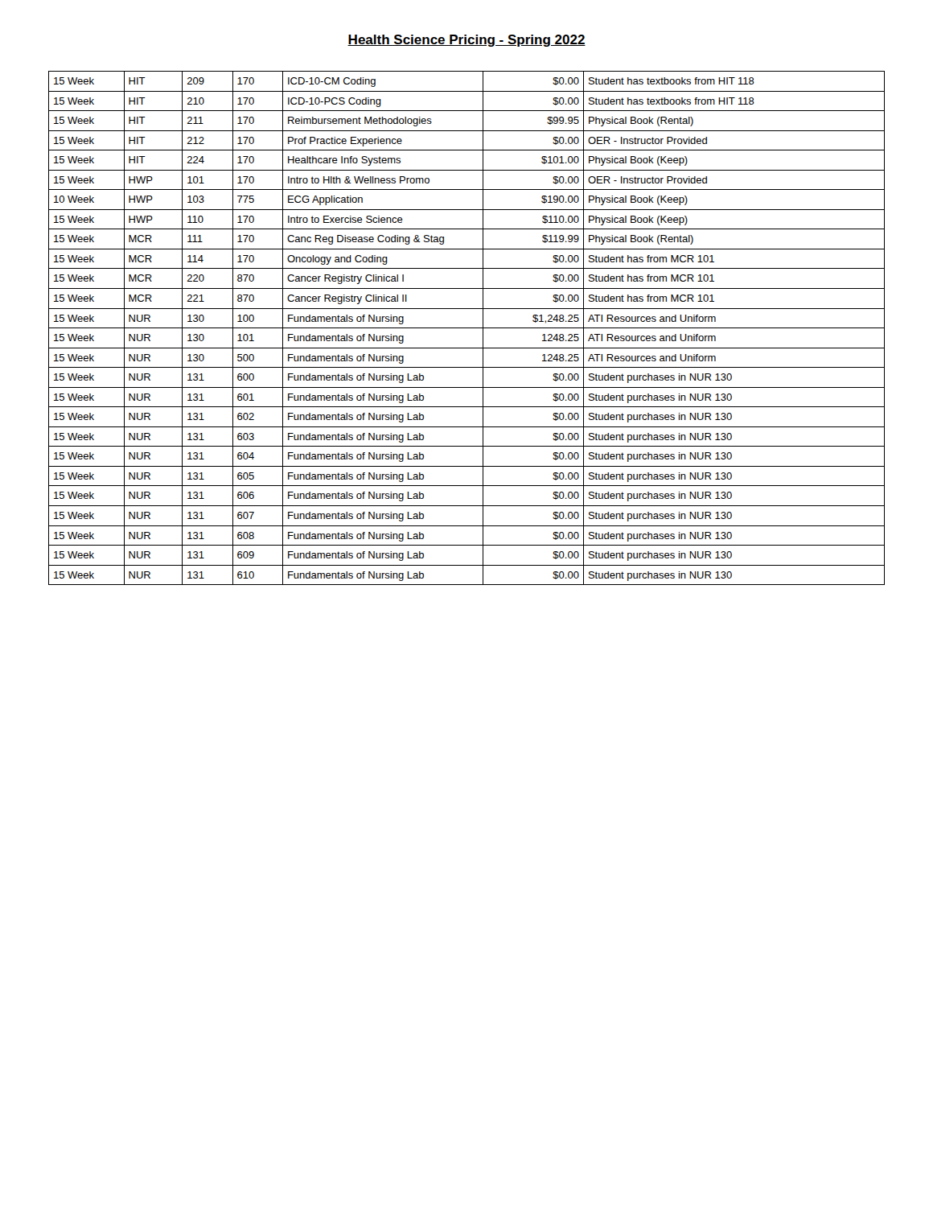Health Science Pricing - Spring 2022
| 15 Week | HIT | 209 | 170 | ICD-10-CM Coding | $0.00 | Student has textbooks from HIT 118 |
| 15 Week | HIT | 210 | 170 | ICD-10-PCS Coding | $0.00 | Student has textbooks from HIT 118 |
| 15 Week | HIT | 211 | 170 | Reimbursement Methodologies | $99.95 | Physical Book (Rental) |
| 15 Week | HIT | 212 | 170 | Prof Practice Experience | $0.00 | OER - Instructor Provided |
| 15 Week | HIT | 224 | 170 | Healthcare Info Systems | $101.00 | Physical Book (Keep) |
| 15 Week | HWP | 101 | 170 | Intro to Hlth & Wellness Promo | $0.00 | OER - Instructor Provided |
| 10 Week | HWP | 103 | 775 | ECG Application | $190.00 | Physical Book (Keep) |
| 15 Week | HWP | 110 | 170 | Intro to Exercise Science | $110.00 | Physical Book (Keep) |
| 15 Week | MCR | 111 | 170 | Canc Reg Disease Coding & Stag | $119.99 | Physical Book (Rental) |
| 15 Week | MCR | 114 | 170 | Oncology and Coding | $0.00 | Student has from MCR 101 |
| 15 Week | MCR | 220 | 870 | Cancer Registry Clinical I | $0.00 | Student has from MCR 101 |
| 15 Week | MCR | 221 | 870 | Cancer Registry Clinical II | $0.00 | Student has from MCR 101 |
| 15 Week | NUR | 130 | 100 | Fundamentals of Nursing | $1,248.25 | ATI Resources and Uniform |
| 15 Week | NUR | 130 | 101 | Fundamentals of Nursing | 1248.25 | ATI Resources and Uniform |
| 15 Week | NUR | 130 | 500 | Fundamentals of Nursing | 1248.25 | ATI Resources and Uniform |
| 15 Week | NUR | 131 | 600 | Fundamentals of Nursing Lab | $0.00 | Student purchases in NUR 130 |
| 15 Week | NUR | 131 | 601 | Fundamentals of Nursing Lab | $0.00 | Student purchases in NUR 130 |
| 15 Week | NUR | 131 | 602 | Fundamentals of Nursing Lab | $0.00 | Student purchases in NUR 130 |
| 15 Week | NUR | 131 | 603 | Fundamentals of Nursing Lab | $0.00 | Student purchases in NUR 130 |
| 15 Week | NUR | 131 | 604 | Fundamentals of Nursing Lab | $0.00 | Student purchases in NUR 130 |
| 15 Week | NUR | 131 | 605 | Fundamentals of Nursing Lab | $0.00 | Student purchases in NUR 130 |
| 15 Week | NUR | 131 | 606 | Fundamentals of Nursing Lab | $0.00 | Student purchases in NUR 130 |
| 15 Week | NUR | 131 | 607 | Fundamentals of Nursing Lab | $0.00 | Student purchases in NUR 130 |
| 15 Week | NUR | 131 | 608 | Fundamentals of Nursing Lab | $0.00 | Student purchases in NUR 130 |
| 15 Week | NUR | 131 | 609 | Fundamentals of Nursing Lab | $0.00 | Student purchases in NUR 130 |
| 15 Week | NUR | 131 | 610 | Fundamentals of Nursing Lab | $0.00 | Student purchases in NUR 130 |